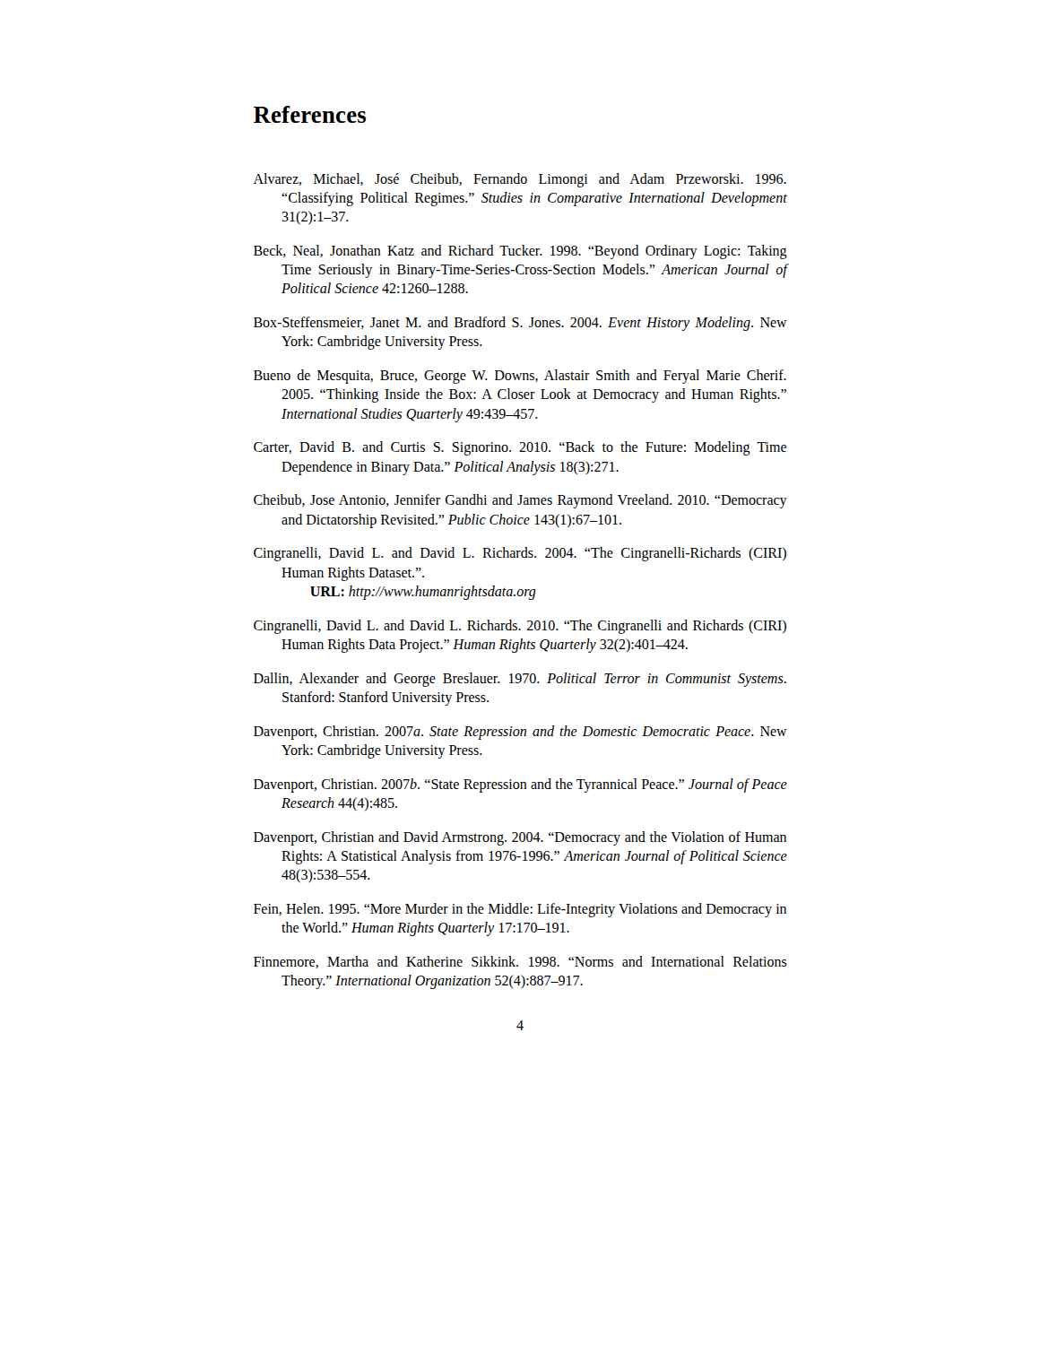References
Alvarez, Michael, José Cheibub, Fernando Limongi and Adam Przeworski. 1996. “Classifying Political Regimes.” Studies in Comparative International Development 31(2):1–37.
Beck, Neal, Jonathan Katz and Richard Tucker. 1998. “Beyond Ordinary Logic: Taking Time Seriously in Binary-Time-Series-Cross-Section Models.” American Journal of Political Science 42:1260–1288.
Box-Steffensmeier, Janet M. and Bradford S. Jones. 2004. Event History Modeling. New York: Cambridge University Press.
Bueno de Mesquita, Bruce, George W. Downs, Alastair Smith and Feryal Marie Cherif. 2005. “Thinking Inside the Box: A Closer Look at Democracy and Human Rights.” International Studies Quarterly 49:439–457.
Carter, David B. and Curtis S. Signorino. 2010. “Back to the Future: Modeling Time Dependence in Binary Data.” Political Analysis 18(3):271.
Cheibub, Jose Antonio, Jennifer Gandhi and James Raymond Vreeland. 2010. “Democracy and Dictatorship Revisited.” Public Choice 143(1):67–101.
Cingranelli, David L. and David L. Richards. 2004. “The Cingranelli-Richards (CIRI) Human Rights Dataset.”.URL: http://www.humanrightsdata.org
Cingranelli, David L. and David L. Richards. 2010. “The Cingranelli and Richards (CIRI) Human Rights Data Project.” Human Rights Quarterly 32(2):401–424.
Dallin, Alexander and George Breslauer. 1970. Political Terror in Communist Systems. Stanford: Stanford University Press.
Davenport, Christian. 2007a. State Repression and the Domestic Democratic Peace. New York: Cambridge University Press.
Davenport, Christian. 2007b. “State Repression and the Tyrannical Peace.” Journal of Peace Research 44(4):485.
Davenport, Christian and David Armstrong. 2004. “Democracy and the Violation of Human Rights: A Statistical Analysis from 1976-1996.” American Journal of Political Science 48(3):538–554.
Fein, Helen. 1995. “More Murder in the Middle: Life-Integrity Violations and Democracy in the World.” Human Rights Quarterly 17:170–191.
Finnemore, Martha and Katherine Sikkink. 1998. “Norms and International Relations Theory.” International Organization 52(4):887–917.
4